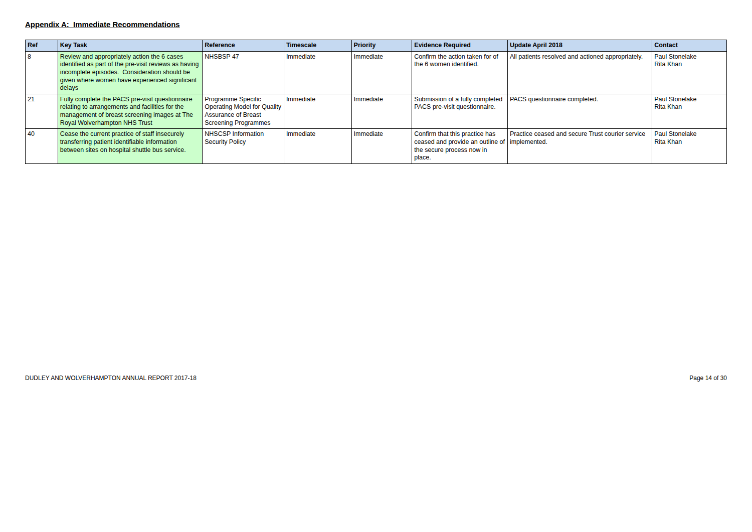Appendix A: Immediate Recommendations
| Ref | Key Task | Reference | Timescale | Priority | Evidence Required | Update April 2018 | Contact |
| --- | --- | --- | --- | --- | --- | --- | --- |
| 8 | Review and appropriately action the 6 cases identified as part of the pre-visit reviews as having incomplete episodes. Consideration should be given where women have experienced significant delays | NHSBSP 47 | Immediate | Immediate | Confirm the action taken for of the 6 women identified. | All patients resolved and actioned appropriately. | Paul Stonelake Rita Khan |
| 21 | Fully complete the PACS pre-visit questionnaire relating to arrangements and facilities for the management of breast screening images at The Royal Wolverhampton NHS Trust | Programme Specific Operating Model for Quality Assurance of Breast Screening Programmes | Immediate | Immediate | Submission of a fully completed PACS pre-visit questionnaire. | PACS questionnaire completed. | Paul Stonelake Rita Khan |
| 40 | Cease the current practice of staff insecurely transferring patient identifiable information between sites on hospital shuttle bus service. | NHSCSP Information Security Policy | Immediate | Immediate | Confirm that this practice has ceased and provide an outline of the secure process now in place. | Practice ceased and secure Trust courier service implemented. | Paul Stonelake Rita Khan |
DUDLEY AND WOLVERHAMPTON ANNUAL REPORT 2017-18 Page 14 of 30